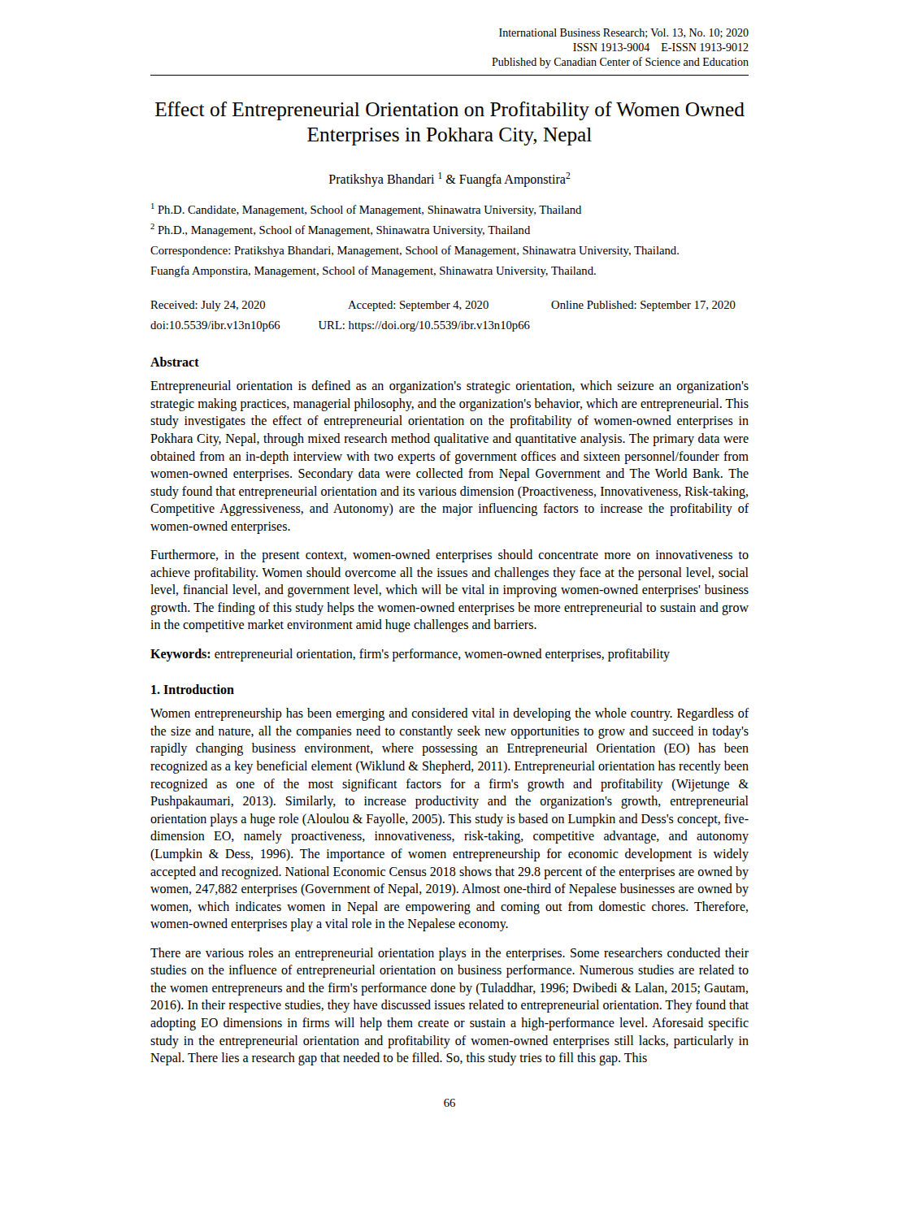International Business Research; Vol. 13, No. 10; 2020
ISSN 1913-9004 E-ISSN 1913-9012
Published by Canadian Center of Science and Education
Effect of Entrepreneurial Orientation on Profitability of Women Owned Enterprises in Pokhara City, Nepal
Pratikshya Bhandari 1 & Fuangfa Amponstira2
1 Ph.D. Candidate, Management, School of Management, Shinawatra University, Thailand
2 Ph.D., Management, School of Management, Shinawatra University, Thailand
Correspondence: Pratikshya Bhandari, Management, School of Management, Shinawatra University, Thailand.
Fuangfa Amponstira, Management, School of Management, Shinawatra University, Thailand.
| Received: July 24, 2020 | Accepted: September 4, 2020 | Online Published: September 17, 2020 |
doi:10.5539/ibr.v13n10p66URL: https://doi.org/10.5539/ibr.v13n10p66
Abstract
Entrepreneurial orientation is defined as an organization's strategic orientation, which seizure an organization's strategic making practices, managerial philosophy, and the organization's behavior, which are entrepreneurial. This study investigates the effect of entrepreneurial orientation on the profitability of women-owned enterprises in Pokhara City, Nepal, through mixed research method qualitative and quantitative analysis. The primary data were obtained from an in-depth interview with two experts of government offices and sixteen personnel/founder from women-owned enterprises. Secondary data were collected from Nepal Government and The World Bank. The study found that entrepreneurial orientation and its various dimension (Proactiveness, Innovativeness, Risk-taking, Competitive Aggressiveness, and Autonomy) are the major influencing factors to increase the profitability of women-owned enterprises.
Furthermore, in the present context, women-owned enterprises should concentrate more on innovativeness to achieve profitability. Women should overcome all the issues and challenges they face at the personal level, social level, financial level, and government level, which will be vital in improving women-owned enterprises' business growth. The finding of this study helps the women-owned enterprises be more entrepreneurial to sustain and grow in the competitive market environment amid huge challenges and barriers.
Keywords: entrepreneurial orientation, firm's performance, women-owned enterprises, profitability
1. Introduction
Women entrepreneurship has been emerging and considered vital in developing the whole country. Regardless of the size and nature, all the companies need to constantly seek new opportunities to grow and succeed in today's rapidly changing business environment, where possessing an Entrepreneurial Orientation (EO) has been recognized as a key beneficial element (Wiklund & Shepherd, 2011). Entrepreneurial orientation has recently been recognized as one of the most significant factors for a firm's growth and profitability (Wijetunge & Pushpakaumari, 2013). Similarly, to increase productivity and the organization's growth, entrepreneurial orientation plays a huge role (Aloulou & Fayolle, 2005). This study is based on Lumpkin and Dess's concept, five-dimension EO, namely proactiveness, innovativeness, risk-taking, competitive advantage, and autonomy (Lumpkin & Dess, 1996). The importance of women entrepreneurship for economic development is widely accepted and recognized. National Economic Census 2018 shows that 29.8 percent of the enterprises are owned by women, 247,882 enterprises (Government of Nepal, 2019). Almost one-third of Nepalese businesses are owned by women, which indicates women in Nepal are empowering and coming out from domestic chores. Therefore, women-owned enterprises play a vital role in the Nepalese economy.
There are various roles an entrepreneurial orientation plays in the enterprises. Some researchers conducted their studies on the influence of entrepreneurial orientation on business performance. Numerous studies are related to the women entrepreneurs and the firm's performance done by (Tuladdhar, 1996; Dwibedi & Lalan, 2015; Gautam, 2016). In their respective studies, they have discussed issues related to entrepreneurial orientation. They found that adopting EO dimensions in firms will help them create or sustain a high-performance level. Aforesaid specific study in the entrepreneurial orientation and profitability of women-owned enterprises still lacks, particularly in Nepal. There lies a research gap that needed to be filled. So, this study tries to fill this gap. This
66